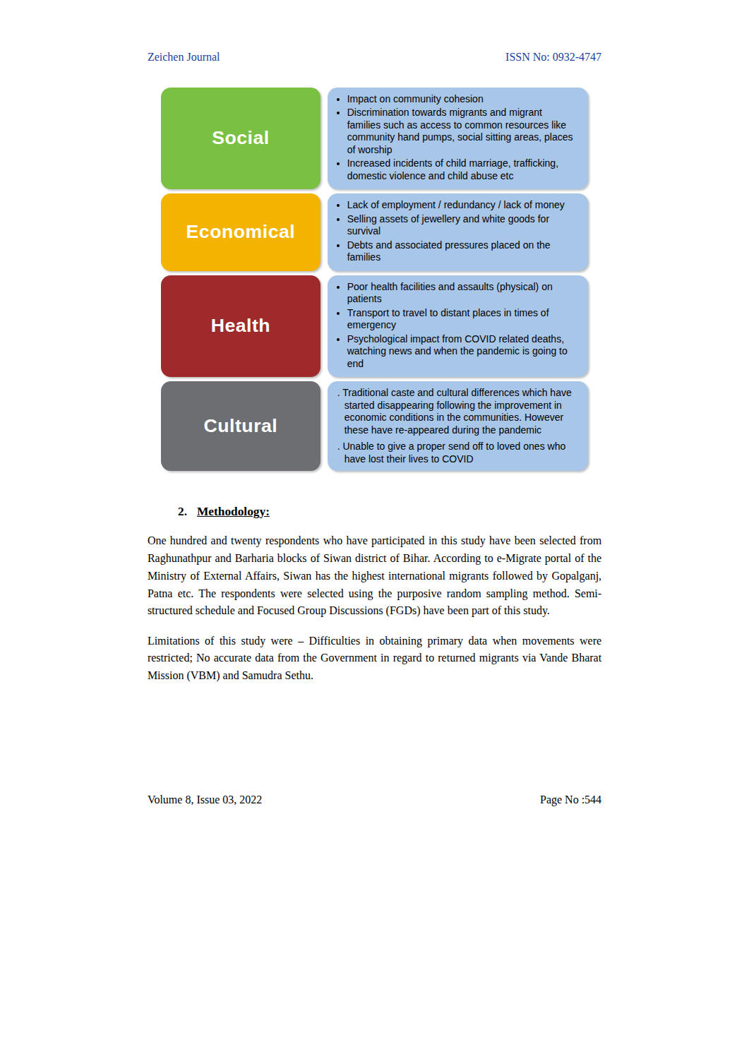Zeichen Journal ISSN No: 0932-4747
Social
Impact on community cohesion
Discrimination towards migrants and migrant families such as access to common resources like community hand pumps, social sitting areas, places of worship
Increased incidents of child marriage, trafficking, domestic violence and child abuse etc
Economical
Lack of employment / redundancy / lack of money
Selling assets of jewellery and white goods for survival
Debts and associated pressures placed on the families
Health
Poor health facilities and assaults (physical) on patients
Transport to travel to distant places in times of emergency
Psychological impact from COVID related deaths, watching news and when the pandemic is going to end
Cultural
. Traditional caste and cultural differences which have started disappearing following the improvement in economic conditions in the communities. However these have re-appeared during the pandemic
. Unable to give a proper send off to loved ones who have lost their lives to COVID
2. Methodology:
One hundred and twenty respondents who have participated in this study have been selected from Raghunathpur and Barharia blocks of Siwan district of Bihar. According to e-Migrate portal of the Ministry of External Affairs, Siwan has the highest international migrants followed by Gopalganj, Patna etc. The respondents were selected using the purposive random sampling method. Semi-structured schedule and Focused Group Discussions (FGDs) have been part of this study.
Limitations of this study were – Difficulties in obtaining primary data when movements were restricted; No accurate data from the Government in regard to returned migrants via Vande Bharat Mission (VBM) and Samudra Sethu.
Volume 8, Issue 03, 2022 Page No :544